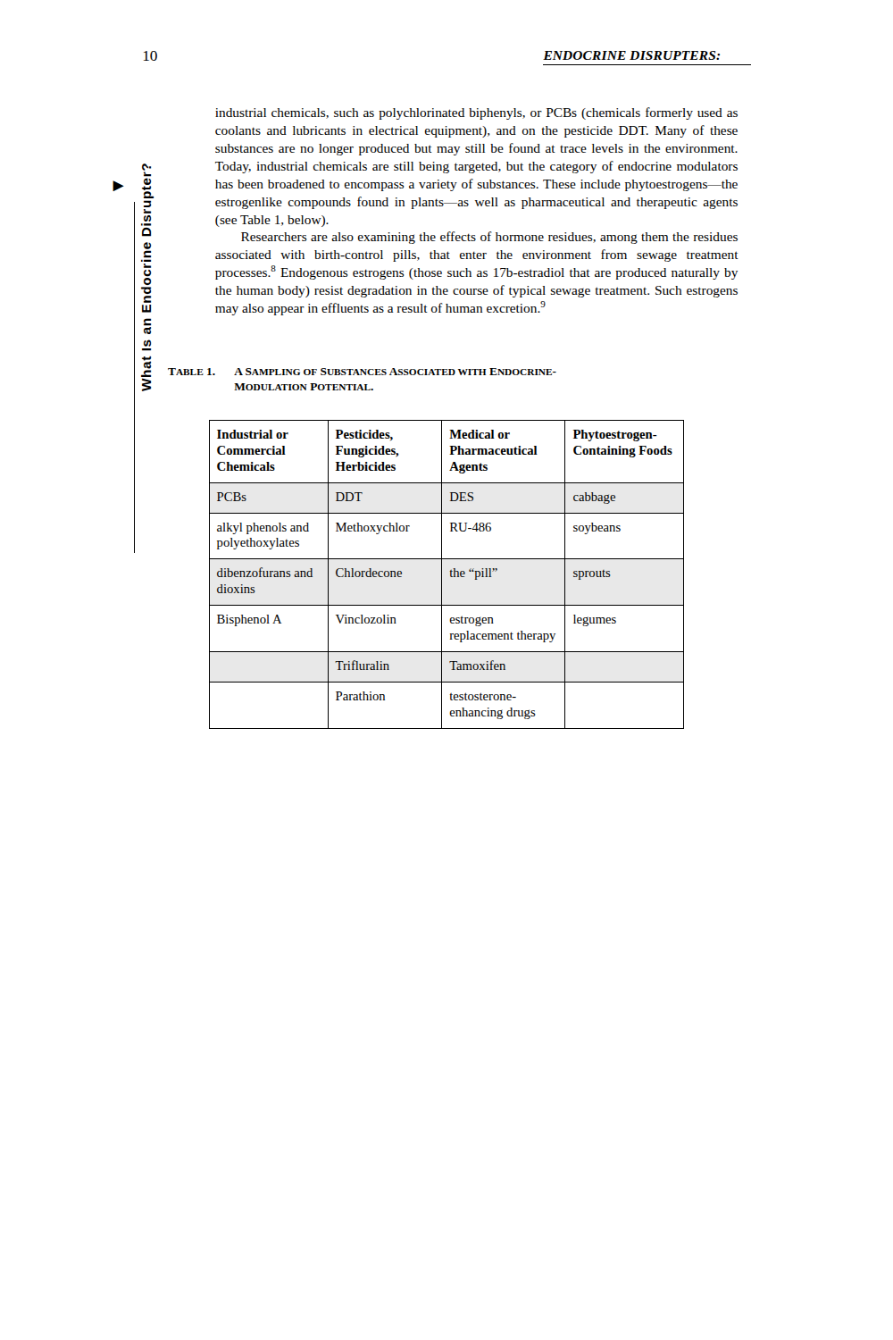10
ENDOCRINE DISRUPTERS:
►
What Is an Endocrine Disrupter?
industrial chemicals, such as polychlorinated biphenyls, or PCBs (chemicals formerly used as coolants and lubricants in electrical equipment), and on the pesticide DDT. Many of these substances are no longer produced but may still be found at trace levels in the environment. Today, industrial chemicals are still being targeted, but the category of endocrine modulators has been broadened to encompass a variety of substances. These include phytoestrogens—the estrogenlike compounds found in plants—as well as pharmaceutical and therapeutic agents (see Table 1, below).
Researchers are also examining the effects of hormone residues, among them the residues associated with birth-control pills, that enter the environment from sewage treatment processes.8 Endogenous estrogens (those such as 17b-estradiol that are produced naturally by the human body) resist degradation in the course of typical sewage treatment. Such estrogens may also appear in effluents as a result of human excretion.9
TABLE 1.
A SAMPLING OF SUBSTANCES ASSOCIATED WITH ENDOCRINE-
MODULATION POTENTIAL.
| Industrial or Commercial Chemicals | Pesticides, Fungicides, Herbicides | Medical or Pharmaceutical Agents | Phytoestrogen-Containing Foods |
| --- | --- | --- | --- |
| PCBs | DDT | DES | cabbage |
| alkyl phenols and polyethoxylates | Methoxychlor | RU-486 | soybeans |
| dibenzofurans and dioxins | Chlordecone | the “pill” | sprouts |
| Bisphenol A | Vinclozolin | estrogen replacement therapy | legumes |
| | Trifluralin | Tamoxifen | |
| | Parathion | testosterone-enhancing drugs | |